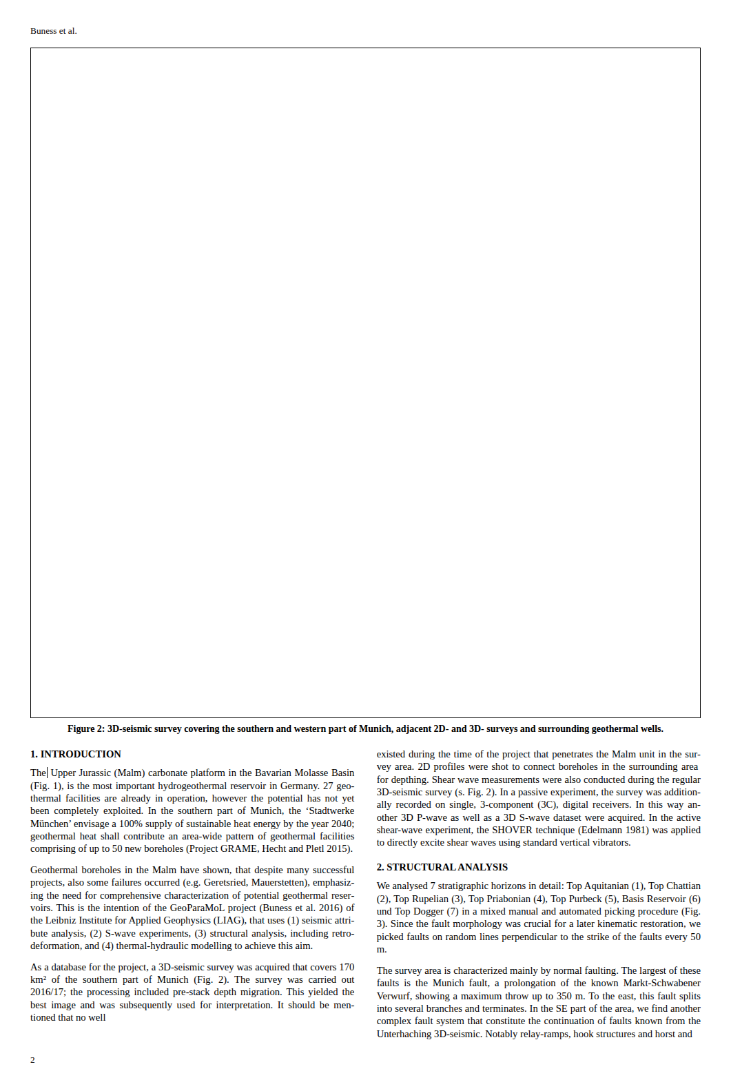Buness et al.
Figure 2: 3D-seismic survey covering the southern and western part of Munich, adjacent 2D- and 3D- surveys and surrounding geothermal wells.
1. INTRODUCTION
The Upper Jurassic (Malm) carbonate platform in the Bavarian Molasse Basin (Fig. 1), is the most important hydrogeothermal reservoir in Germany. 27 geothermal facilities are already in operation, however the potential has not yet been completely exploited. In the southern part of Munich, the ‘Stadtwerke München’ envisage a 100% supply of sustainable heat energy by the year 2040; geothermal heat shall contribute an area-wide pattern of geothermal facilities comprising of up to 50 new boreholes (Project GRAME, Hecht and Pletl 2015).
Geothermal boreholes in the Malm have shown, that despite many successful projects, also some failures occurred (e.g. Geretsried, Mauerstetten), emphasizing the need for comprehensive characterization of potential geothermal reservoirs. This is the intention of the GeoParaMoL project (Buness et al. 2016) of the Leibniz Institute for Applied Geophysics (LIAG), that uses (1) seismic attribute analysis, (2) S-wave experiments, (3) structural analysis, including retro-deformation, and (4) thermal-hydraulic modelling to achieve this aim.
As a database for the project, a 3D-seismic survey was acquired that covers 170 km² of the southern part of Munich (Fig. 2). The survey was carried out 2016/17; the processing included pre-stack depth migration. This yielded the best image and was subsequently used for interpretation. It should be mentioned that no well
existed during the time of the project that penetrates the Malm unit in the survey area. 2D profiles were shot to connect boreholes in the surrounding area for depthing. Shear wave measurements were also conducted during the regular 3D-seismic survey (s. Fig. 2). In a passive experiment, the survey was additionally recorded on single, 3-component (3C), digital receivers. In this way another 3D P-wave as well as a 3D S-wave dataset were acquired. In the active shear-wave experiment, the SHOVER technique (Edelmann 1981) was applied to directly excite shear waves using standard vertical vibrators.
2. STRUCTURAL ANALYSIS
We analysed 7 stratigraphic horizons in detail: Top Aquitanian (1), Top Chattian (2), Top Rupelian (3), Top Priabonian (4), Top Purbeck (5), Basis Reservoir (6) und Top Dogger (7) in a mixed manual and automated picking procedure (Fig. 3). Since the fault morphology was crucial for a later kinematic restoration, we picked faults on random lines perpendicular to the strike of the faults every 50 m.
The survey area is characterized mainly by normal faulting. The largest of these faults is the Munich fault, a prolongation of the known Markt-Schwabener Verwurf, showing a maximum throw up to 350 m. To the east, this fault splits into several branches and terminates. In the SE part of the area, we find another complex fault system that constitute the continuation of faults known from the Unterhaching 3D-seismic. Notably relay-ramps, hook structures and horst and
2